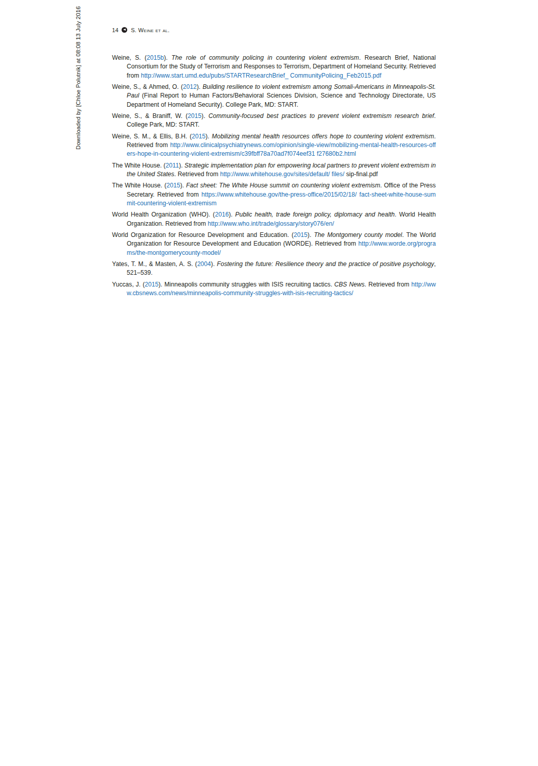Downloaded by [Chloe Polutnik] at 08:08 13 July 2016
14 S. Weine et al.
Weine, S. (2015b). The role of community policing in countering violent extremism. Research Brief, National Consortium for the Study of Terrorism and Responses to Terrorism, Department of Homeland Security. Retrieved from http://www.start.umd.edu/pubs/STARTResearchBrief_ CommunityPolicing_Feb2015.pdf
Weine, S., & Ahmed, O. (2012). Building resilience to violent extremism among Somali-Americans in Minneapolis-St. Paul (Final Report to Human Factors/Behavioral Sciences Division, Science and Technology Directorate, US Department of Homeland Security). College Park, MD: START.
Weine, S., & Braniff, W. (2015). Community-focused best practices to prevent violent extremism research brief. College Park, MD: START.
Weine, S. M., & Ellis, B.H. (2015). Mobilizing mental health resources offers hope to countering violent extremism. Retrieved from http://www.clinicalpsychiatrynews.com/opinion/single-view/mobilizing-mental-health-resources-offers-hope-in-countering-violent-extremism/c39fbff78a70ad7f074eef31 f27680b2.html
The White House. (2011). Strategic implementation plan for empowering local partners to prevent violent extremism in the United States. Retrieved from http://www.whitehouse.gov/sites/default/ files/ sip-final.pdf
The White House. (2015). Fact sheet: The White House summit on countering violent extremism. Office of the Press Secretary. Retrieved from https://www.whitehouse.gov/the-press-office/2015/02/18/ fact-sheet-white-house-summit-countering-violent-extremism
World Health Organization (WHO). (2016). Public health, trade foreign policy, diplomacy and health. World Health Organization. Retrieved from http://www.who.int/trade/glossary/story076/en/
World Organization for Resource Development and Education. (2015). The Montgomery county model. The World Organization for Resource Development and Education (WORDE). Retrieved from http://www.worde.org/programs/the-montgomerycounty-model/
Yates, T. M., & Masten, A. S. (2004). Fostering the future: Resilience theory and the practice of positive psychology, 521–539.
Yuccas, J. (2015). Minneapolis community struggles with ISIS recruiting tactics. CBS News. Retrieved from http://www.cbsnews.com/news/minneapolis-community-struggles-with-isis-recruiting-tactics/